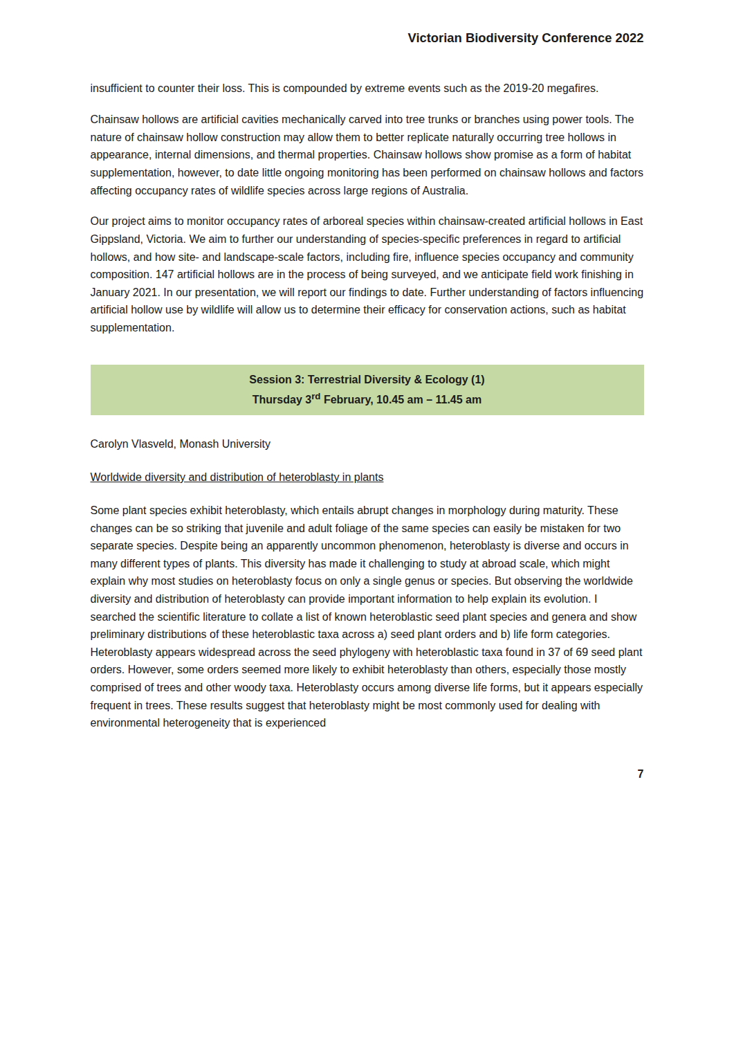Victorian Biodiversity Conference 2022
insufficient to counter their loss. This is compounded by extreme events such as the 2019-20 megafires.
Chainsaw hollows are artificial cavities mechanically carved into tree trunks or branches using power tools. The nature of chainsaw hollow construction may allow them to better replicate naturally occurring tree hollows in appearance, internal dimensions, and thermal properties. Chainsaw hollows show promise as a form of habitat supplementation, however, to date little ongoing monitoring has been performed on chainsaw hollows and factors affecting occupancy rates of wildlife species across large regions of Australia.
Our project aims to monitor occupancy rates of arboreal species within chainsaw-created artificial hollows in East Gippsland, Victoria. We aim to further our understanding of species-specific preferences in regard to artificial hollows, and how site- and landscape-scale factors, including fire, influence species occupancy and community composition. 147 artificial hollows are in the process of being surveyed, and we anticipate field work finishing in January 2021. In our presentation, we will report our findings to date. Further understanding of factors influencing artificial hollow use by wildlife will allow us to determine their efficacy for conservation actions, such as habitat supplementation.
Session 3: Terrestrial Diversity & Ecology (1) Thursday 3rd February, 10.45 am – 11.45 am
Carolyn Vlasveld, Monash University
Worldwide diversity and distribution of heteroblasty in plants
Some plant species exhibit heteroblasty, which entails abrupt changes in morphology during maturity. These changes can be so striking that juvenile and adult foliage of the same species can easily be mistaken for two separate species. Despite being an apparently uncommon phenomenon, heteroblasty is diverse and occurs in many different types of plants. This diversity has made it challenging to study at abroad scale, which might explain why most studies on heteroblasty focus on only a single genus or species. But observing the worldwide diversity and distribution of heteroblasty can provide important information to help explain its evolution. I searched the scientific literature to collate a list of known heteroblastic seed plant species and genera and show preliminary distributions of these heteroblastic taxa across a) seed plant orders and b) life form categories. Heteroblasty appears widespread across the seed phylogeny with heteroblastic taxa found in 37 of 69 seed plant orders. However, some orders seemed more likely to exhibit heteroblasty than others, especially those mostly comprised of trees and other woody taxa. Heteroblasty occurs among diverse life forms, but it appears especially frequent in trees. These results suggest that heteroblasty might be most commonly used for dealing with environmental heterogeneity that is experienced
7